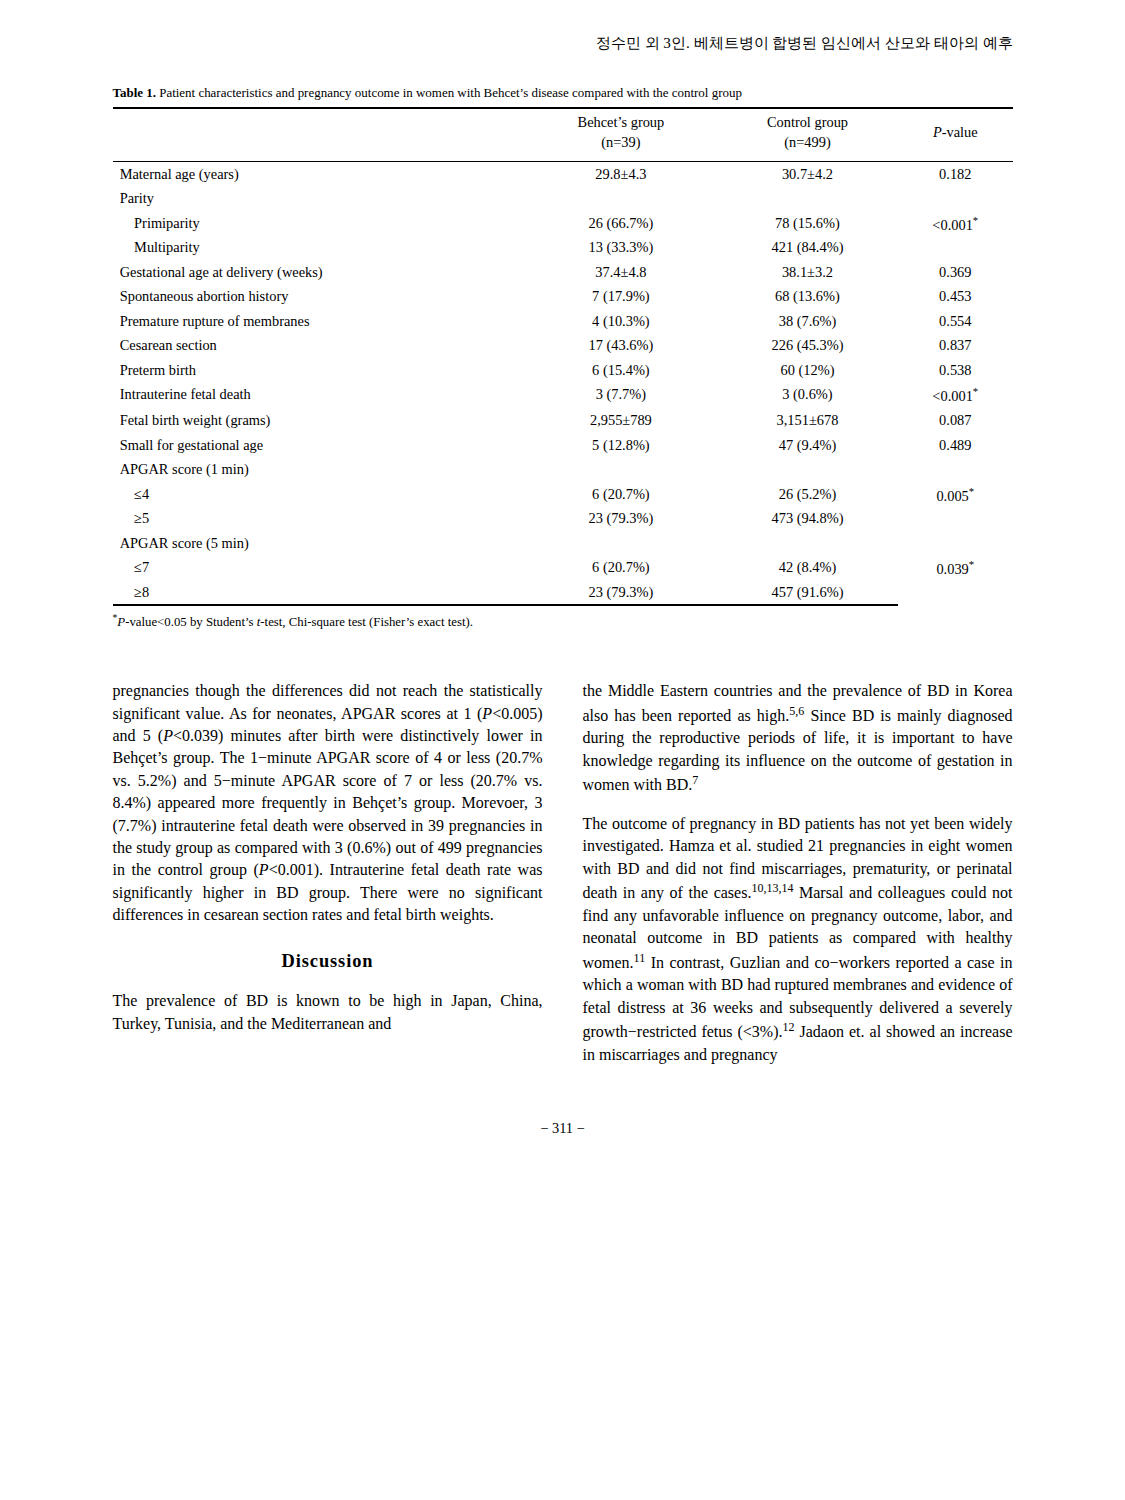정수민 외 3인. 베체트병이 합병된 임신에서 산모와 태아의 예후
Table 1. Patient characteristics and pregnancy outcome in women with Behcet’s disease compared with the control group
| | Behcet’s group (n=39) | Control group (n=499) | P -value |
| --- | --- | --- | --- |
| Maternal age (years) | 29.8±4.3 | 30.7±4.2 | 0.182 |
| Parity | | | |
| Primiparity | 26 (66.7%) | 78 (15.6%) | <0.001 * |
| Multiparity | 13 (33.3%) | 421 (84.4%) |
| Gestational age at delivery (weeks) | 37.4±4.8 | 38.1±3.2 | 0.369 |
| Spontaneous abortion history | 7 (17.9%) | 68 (13.6%) | 0.453 |
| Premature rupture of membranes | 4 (10.3%) | 38 (7.6%) | 0.554 |
| Cesarean section | 17 (43.6%) | 226 (45.3%) | 0.837 |
| Preterm birth | 6 (15.4%) | 60 (12%) | 0.538 |
| Intrauterine fetal death | 3 (7.7%) | 3 (0.6%) | <0.001 * |
| Fetal birth weight (grams) | 2,955±789 | 3,151±678 | 0.087 |
| Small for gestational age | 5 (12.8%) | 47 (9.4%) | 0.489 |
| APGAR score (1 min) | | | |
| ≤4 | 6 (20.7%) | 26 (5.2%) | 0.005 * |
| ≥5 | 23 (79.3%) | 473 (94.8%) |
| APGAR score (5 min) | | | |
| ≤7 | 6 (20.7%) | 42 (8.4%) | 0.039 * |
| ≥8 | 23 (79.3%) | 457 (91.6%) |
*P-value<0.05 by Student’s t-test, Chi-square test (Fisher’s exact test).
pregnancies though the differences did not reach the statistically significant value. As for neonates, APGAR scores at 1 (P<0.005) and 5 (P<0.039) minutes after birth were distinctively lower in Behçet’s group. The 1−minute APGAR score of 4 or less (20.7% vs. 5.2%) and 5−minute APGAR score of 7 or less (20.7% vs. 8.4%) appeared more frequently in Behçet’s group. Morevoer, 3 (7.7%) intrauterine fetal death were observed in 39 pregnancies in the study group as compared with 3 (0.6%) out of 499 pregnancies in the control group (P<0.001). Intrauterine fetal death rate was significantly higher in BD group. There were no significant differences in cesarean section rates and fetal birth weights.
Discussion
The prevalence of BD is known to be high in Japan, China, Turkey, Tunisia, and the Mediterranean and
the Middle Eastern countries and the prevalence of BD in Korea also has been reported as high.5,6 Since BD is mainly diagnosed during the reproductive periods of life, it is important to have knowledge regarding its influence on the outcome of gestation in women with BD.7
The outcome of pregnancy in BD patients has not yet been widely investigated. Hamza et al. studied 21 pregnancies in eight women with BD and did not find miscarriages, prematurity, or perinatal death in any of the cases.10,13,14 Marsal and colleagues could not find any unfavorable influence on pregnancy outcome, labor, and neonatal outcome in BD patients as compared with healthy women.11 In contrast, Guzlian and co−workers reported a case in which a woman with BD had ruptured membranes and evidence of fetal distress at 36 weeks and subsequently delivered a severely growth−restricted fetus (<3%).12 Jadaon et. al showed an increase in miscarriages and pregnancy
− 311 −